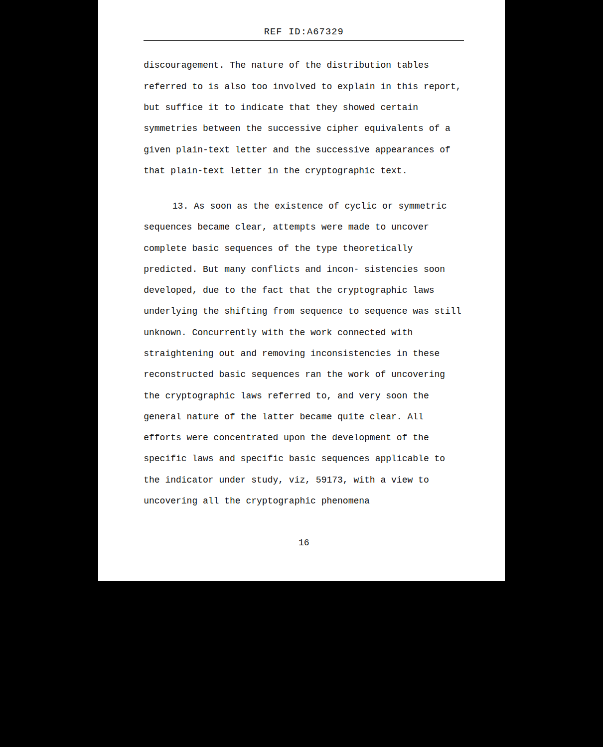REF ID:A67329
discouragement. The nature of the distribution tables referred to is also too involved to explain in this report, but suffice it to indicate that they showed certain symmetries between the successive cipher equivalents of a given plain-text letter and the successive appearances of that plain-text letter in the cryptographic text.
13. As soon as the existence of cyclic or symmetric sequences became clear, attempts were made to uncover complete basic sequences of the type theoretically predicted. But many conflicts and incon- sistencies soon developed, due to the fact that the cryptographic laws underlying the shifting from sequence to sequence was still unknown. Concurrently with the work connected with straightening out and removing inconsistencies in these reconstructed basic sequences ran the work of uncovering the cryptographic laws referred to, and very soon the general nature of the latter became quite clear. All efforts were concentrated upon the development of the specific laws and specific basic sequences applicable to the indicator under study, viz, 59173, with a view to uncovering all the cryptographic phenomena
16